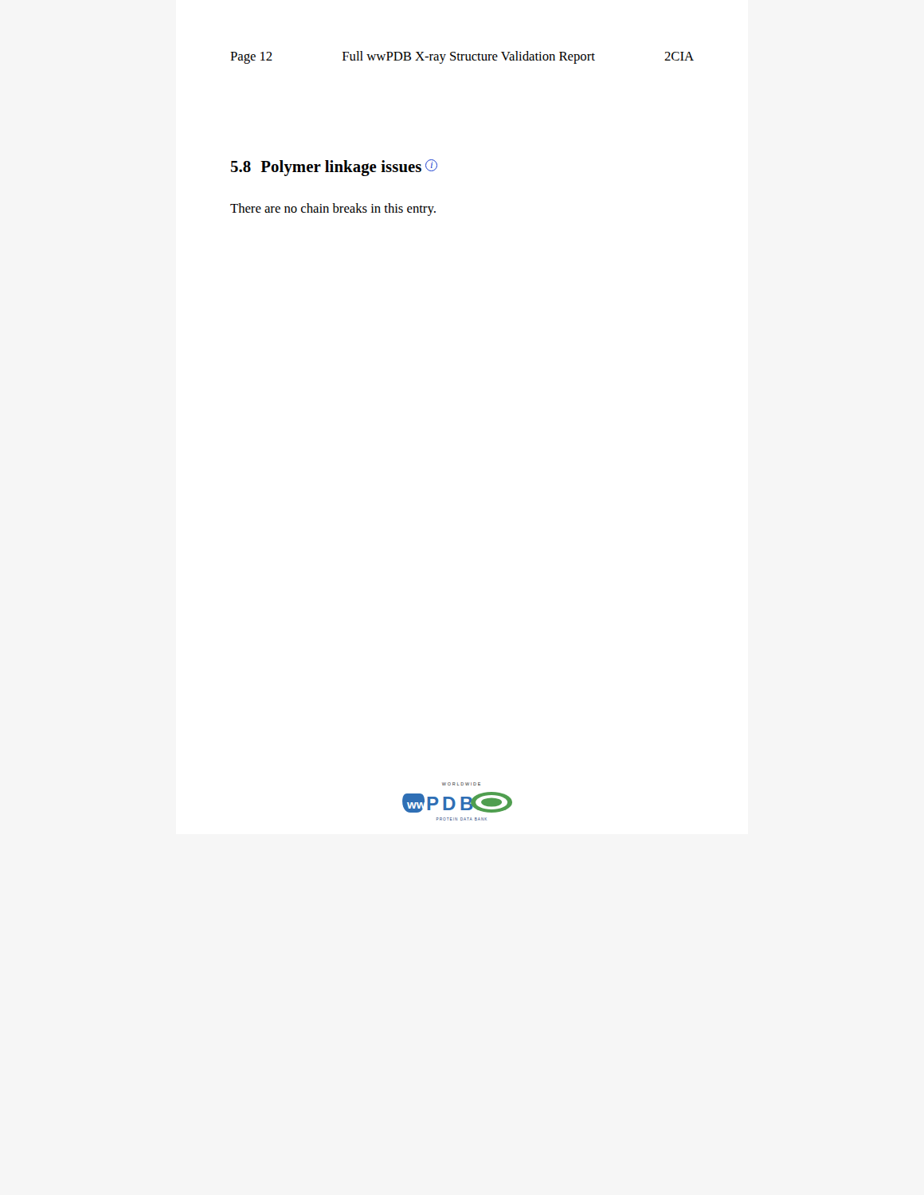Page 12
Full wwPDB X-ray Structure Validation Report
2CIA
5.8 Polymer linkage issuesi
There are no chain breaks in this entry.
WORLDWIDE
ww P D B
PROTEIN DATA BANK